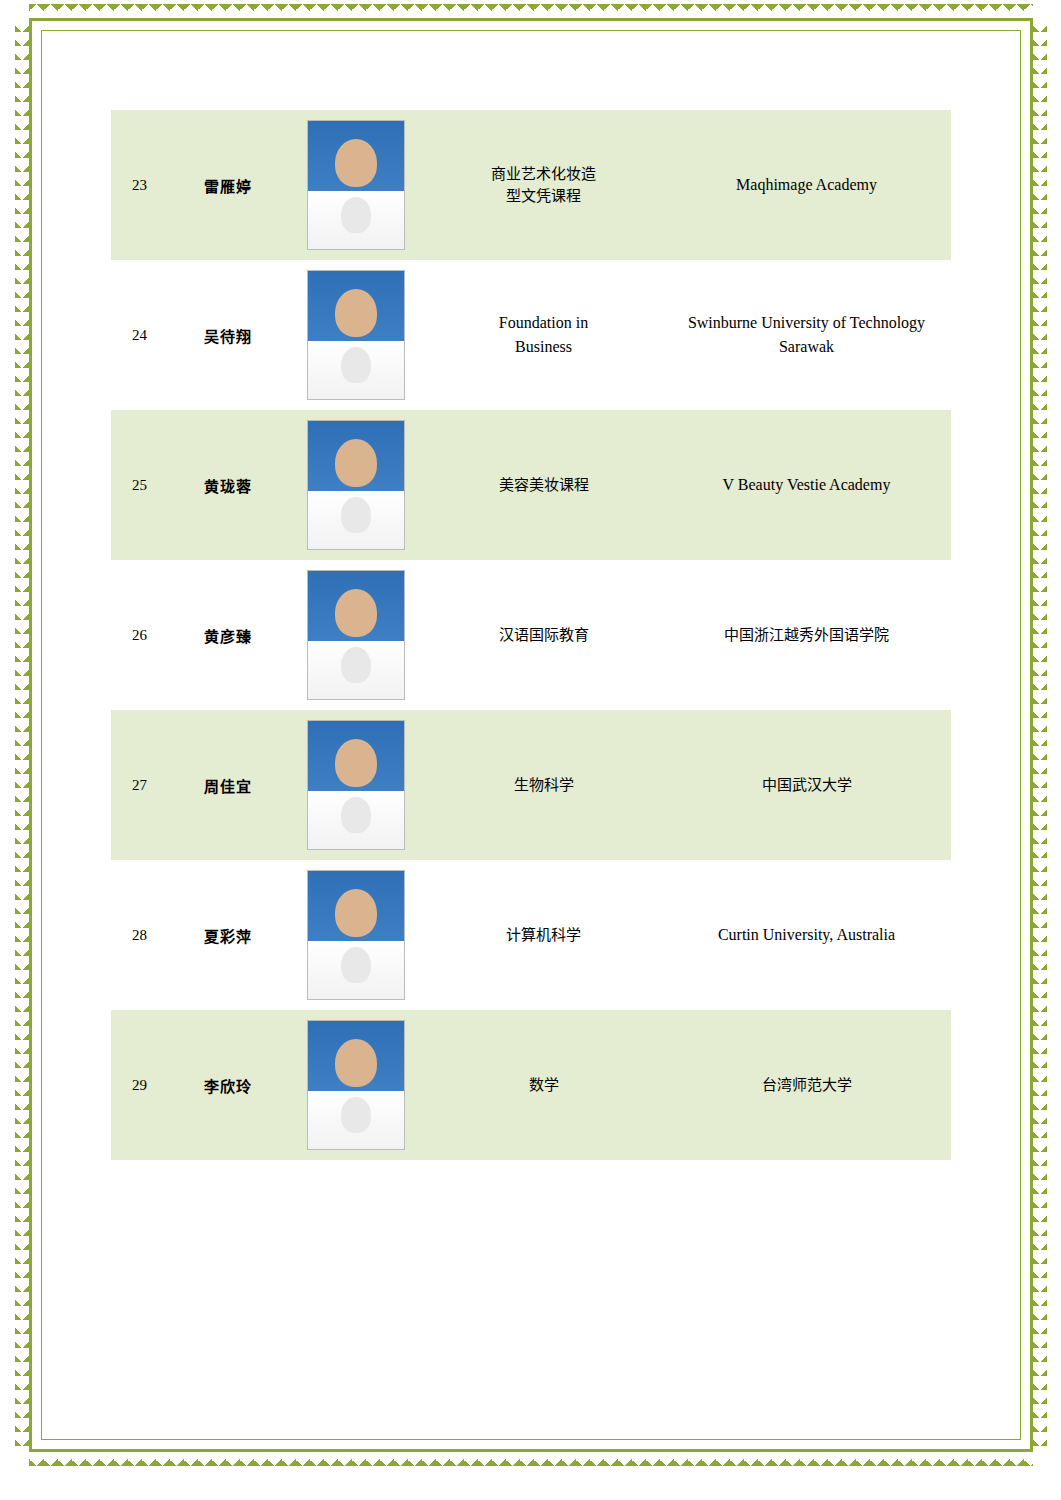| 23 | 雷雁婷 | | 商业艺术化妆造 型文凭课程 | Maqhimage Academy |
| 24 | 吴待翔 | | Foundation in Business | Swinburne University of Technology Sarawak |
| 25 | 黄珑蓉 | | 美容美妆课程 | V Beauty Vestie Academy |
| 26 | 黄彦臻 | | 汉语国际教育 | 中国浙江越秀外国语学院 |
| 27 | 周佳宜 | | 生物科学 | 中国武汉大学 |
| 28 | 夏彩萍 | | 计算机科学 | Curtin University, Australia |
| 29 | 李欣玲 | | 数学 | 台湾师范大学 |